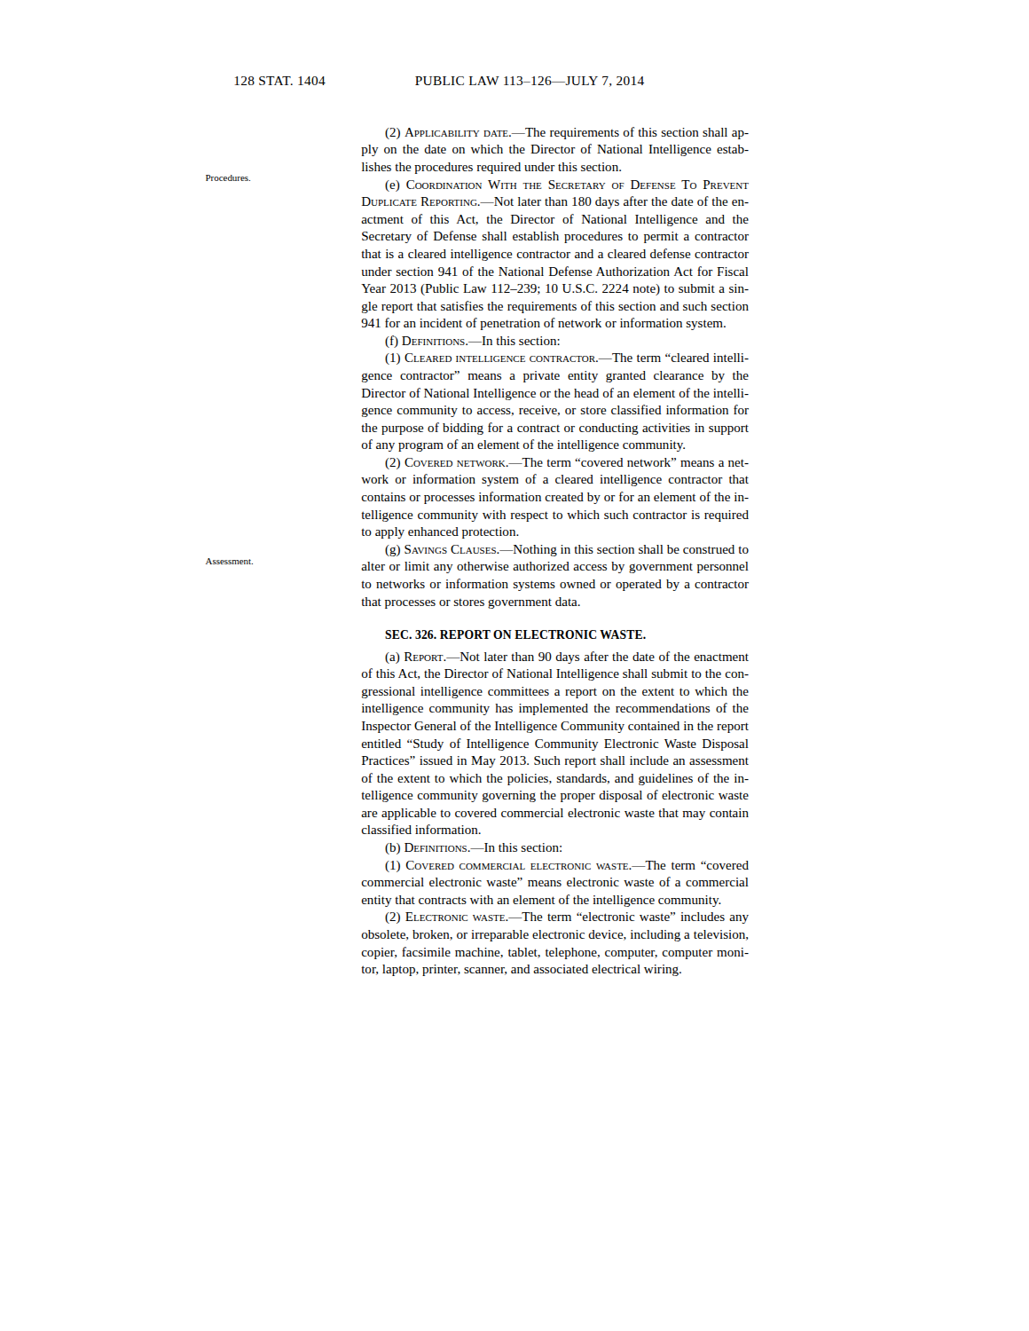128 STAT. 1404 PUBLIC LAW 113–126—JULY 7, 2014
Procedures.
Assessment.
(2) Applicability date.—The requirements of this section shall apply on the date on which the Director of National Intelligence establishes the procedures required under this section.
(e) Coordination With the Secretary of Defense To Prevent Duplicate Reporting.—Not later than 180 days after the date of the enactment of this Act, the Director of National Intelligence and the Secretary of Defense shall establish procedures to permit a contractor that is a cleared intelligence contractor and a cleared defense contractor under section 941 of the National Defense Authorization Act for Fiscal Year 2013 (Public Law 112–239; 10 U.S.C. 2224 note) to submit a single report that satisfies the requirements of this section and such section 941 for an incident of penetration of network or information system.
(f) Definitions.—In this section:
(1) Cleared intelligence contractor.—The term “cleared intelligence contractor” means a private entity granted clearance by the Director of National Intelligence or the head of an element of the intelligence community to access, receive, or store classified information for the purpose of bidding for a contract or conducting activities in support of any program of an element of the intelligence community.
(2) Covered network.—The term “covered network” means a network or information system of a cleared intelligence contractor that contains or processes information created by or for an element of the intelligence community with respect to which such contractor is required to apply enhanced protection.
(g) Savings Clauses.—Nothing in this section shall be construed to alter or limit any otherwise authorized access by government personnel to networks or information systems owned or operated by a contractor that processes or stores government data.
SEC. 326. REPORT ON ELECTRONIC WASTE.
(a) Report.—Not later than 90 days after the date of the enactment of this Act, the Director of National Intelligence shall submit to the congressional intelligence committees a report on the extent to which the intelligence community has implemented the recommendations of the Inspector General of the Intelligence Community contained in the report entitled “Study of Intelligence Community Electronic Waste Disposal Practices” issued in May 2013. Such report shall include an assessment of the extent to which the policies, standards, and guidelines of the intelligence community governing the proper disposal of electronic waste are applicable to covered commercial electronic waste that may contain classified information.
(b) Definitions.—In this section:
(1) Covered commercial electronic waste.—The term “covered commercial electronic waste” means electronic waste of a commercial entity that contracts with an element of the intelligence community.
(2) Electronic waste.—The term “electronic waste” includes any obsolete, broken, or irreparable electronic device, including a television, copier, facsimile machine, tablet, telephone, computer, computer monitor, laptop, printer, scanner, and associated electrical wiring.